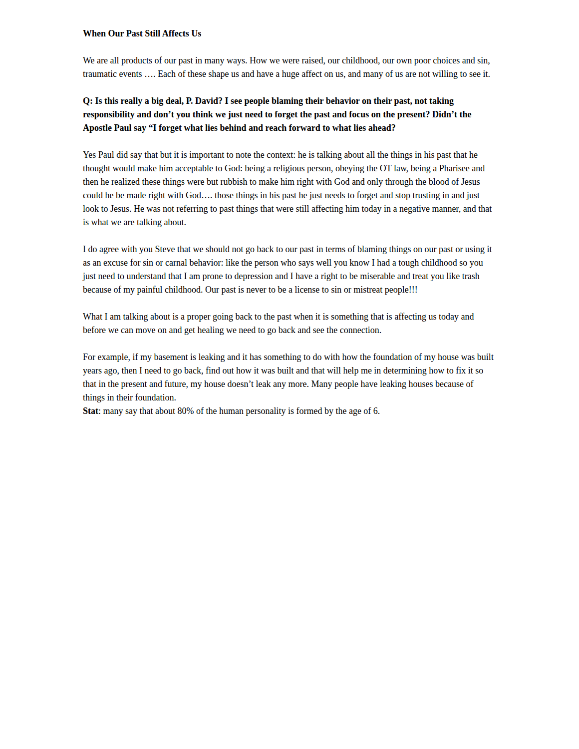When Our Past Still Affects Us
We are all products of our past in many ways. How we were raised, our childhood, our own poor choices and sin, traumatic events …. Each of these shape us and have a huge affect on us, and many of us are not willing to see it.
Q: Is this really a big deal, P. David? I see people blaming their behavior on their past, not taking responsibility and don’t you think we just need to forget the past and focus on the present? Didn’t the Apostle Paul say “I forget what lies behind and reach forward to what lies ahead?
Yes Paul did say that but it is important to note the context: he is talking about all the things in his past that he thought would make him acceptable to God: being a religious person, obeying the OT law, being a Pharisee and then he realized these things were but rubbish to make him right with God and only through the blood of Jesus could he be made right with God…. those things in his past he just needs to forget and stop trusting in and just look to Jesus. He was not referring to past things that were still affecting him today in a negative manner, and that is what we are talking about.
I do agree with you Steve that we should not go back to our past in terms of blaming things on our past or using it as an excuse for sin or carnal behavior: like the person who says well you know I had a tough childhood so you just need to understand that I am prone to depression and I have a right to be miserable and treat you like trash because of my painful childhood. Our past is never to be a license to sin or mistreat people!!!
What I am talking about is a proper going back to the past when it is something that is affecting us today and before we can move on and get healing we need to go back and see the connection.
For example, if my basement is leaking and it has something to do with how the foundation of my house was built years ago, then I need to go back, find out how it was built and that will help me in determining how to fix it so that in the present and future, my house doesn’t leak any more. Many people have leaking houses because of things in their foundation.
Stat: many say that about 80% of the human personality is formed by the age of 6.